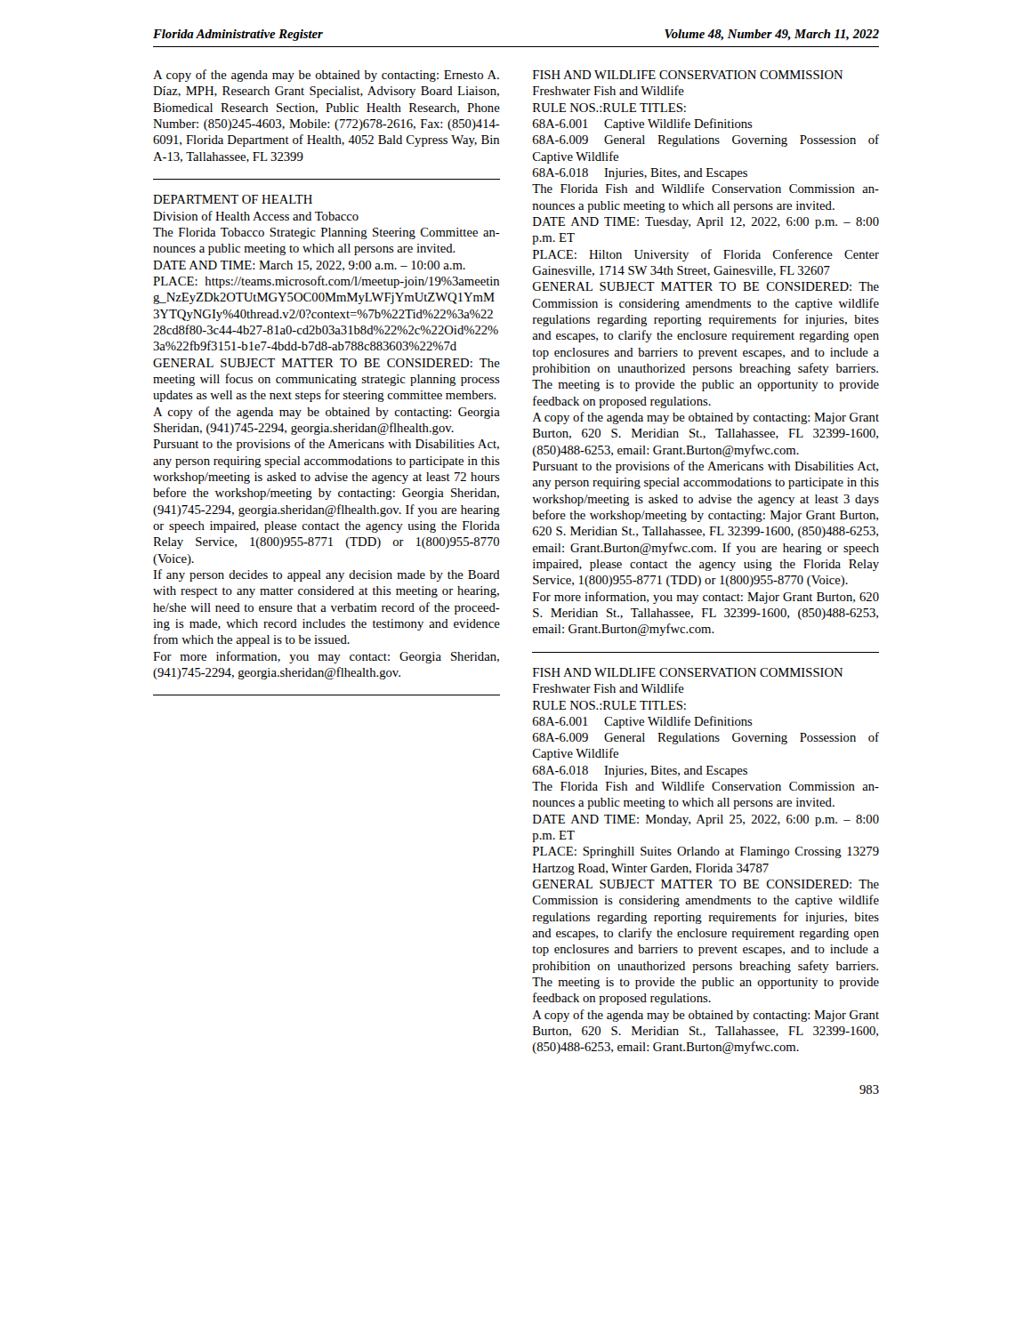Florida Administrative Register Volume 48, Number 49, March 11, 2022
A copy of the agenda may be obtained by contacting: Ernesto A. Díaz, MPH, Research Grant Specialist, Advisory Board Liaison, Biomedical Research Section, Public Health Research, Phone Number: (850)245-4603, Mobile: (772)678-2616, Fax: (850)414-6091, Florida Department of Health, 4052 Bald Cypress Way, Bin A-13, Tallahassee, FL 32399
DEPARTMENT OF HEALTH
Division of Health Access and Tobacco
The Florida Tobacco Strategic Planning Steering Committee announces a public meeting to which all persons are invited.
DATE AND TIME: March 15, 2022, 9:00 a.m. – 10:00 a.m.
PLACE: https://teams.microsoft.com/l/meetup-join/19%3ameeting_NzEyZDk2OTUtMGY5OC00MmMyLWFjYmUtZWQ1YmM3YTQyNGIy%40thread.v2/0?context=%7b%22Tid%22%3a%2228cd8f80-3c44-4b27-81a0-cd2b03a31b8d%22%2c%22Oid%22%3a%22fb9f3151-b1e7-4bdd-b7d8-ab788c883603%22%7d
GENERAL SUBJECT MATTER TO BE CONSIDERED: The meeting will focus on communicating strategic planning process updates as well as the next steps for steering committee members.
A copy of the agenda may be obtained by contacting: Georgia Sheridan, (941)745-2294, georgia.sheridan@flhealth.gov.
Pursuant to the provisions of the Americans with Disabilities Act, any person requiring special accommodations to participate in this workshop/meeting is asked to advise the agency at least 72 hours before the workshop/meeting by contacting: Georgia Sheridan, (941)745-2294, georgia.sheridan@flhealth.gov. If you are hearing or speech impaired, please contact the agency using the Florida Relay Service, 1(800)955-8771 (TDD) or 1(800)955-8770 (Voice).
If any person decides to appeal any decision made by the Board with respect to any matter considered at this meeting or hearing, he/she will need to ensure that a verbatim record of the proceeding is made, which record includes the testimony and evidence from which the appeal is to be issued.
For more information, you may contact: Georgia Sheridan, (941)745-2294, georgia.sheridan@flhealth.gov.
FISH AND WILDLIFE CONSERVATION COMMISSION
Freshwater Fish and Wildlife
RULE NOS.:RULE TITLES:
68A-6.001 Captive Wildlife Definitions 68A-6.009 General Regulations Governing Possession of Captive Wildlife 68A-6.018 Injuries, Bites, and Escapes
The Florida Fish and Wildlife Conservation Commission announces a public meeting to which all persons are invited.
DATE AND TIME: Tuesday, April 12, 2022, 6:00 p.m. – 8:00 p.m. ET
PLACE: Hilton University of Florida Conference Center Gainesville, 1714 SW 34th Street, Gainesville, FL 32607
GENERAL SUBJECT MATTER TO BE CONSIDERED: The Commission is considering amendments to the captive wildlife regulations regarding reporting requirements for injuries, bites and escapes, to clarify the enclosure requirement regarding open top enclosures and barriers to prevent escapes, and to include a prohibition on unauthorized persons breaching safety barriers. The meeting is to provide the public an opportunity to provide feedback on proposed regulations.
A copy of the agenda may be obtained by contacting: Major Grant Burton, 620 S. Meridian St., Tallahassee, FL 32399-1600, (850)488-6253, email: Grant.Burton@myfwc.com.
Pursuant to the provisions of the Americans with Disabilities Act, any person requiring special accommodations to participate in this workshop/meeting is asked to advise the agency at least 3 days before the workshop/meeting by contacting: Major Grant Burton, 620 S. Meridian St., Tallahassee, FL 32399-1600, (850)488-6253, email: Grant.Burton@myfwc.com. If you are hearing or speech impaired, please contact the agency using the Florida Relay Service, 1(800)955-8771 (TDD) or 1(800)955-8770 (Voice).
For more information, you may contact: Major Grant Burton, 620 S. Meridian St., Tallahassee, FL 32399-1600, (850)488-6253, email: Grant.Burton@myfwc.com.
FISH AND WILDLIFE CONSERVATION COMMISSION
Freshwater Fish and Wildlife
RULE NOS.:RULE TITLES:
68A-6.001 Captive Wildlife Definitions 68A-6.009 General Regulations Governing Possession of Captive Wildlife 68A-6.018 Injuries, Bites, and Escapes
The Florida Fish and Wildlife Conservation Commission announces a public meeting to which all persons are invited.
DATE AND TIME: Monday, April 25, 2022, 6:00 p.m. – 8:00 p.m. ET
PLACE: Springhill Suites Orlando at Flamingo Crossing 13279 Hartzog Road, Winter Garden, Florida 34787
GENERAL SUBJECT MATTER TO BE CONSIDERED: The Commission is considering amendments to the captive wildlife regulations regarding reporting requirements for injuries, bites and escapes, to clarify the enclosure requirement regarding open top enclosures and barriers to prevent escapes, and to include a prohibition on unauthorized persons breaching safety barriers. The meeting is to provide the public an opportunity to provide feedback on proposed regulations.
A copy of the agenda may be obtained by contacting: Major Grant Burton, 620 S. Meridian St., Tallahassee, FL 32399-1600, (850)488-6253, email: Grant.Burton@myfwc.com.
983